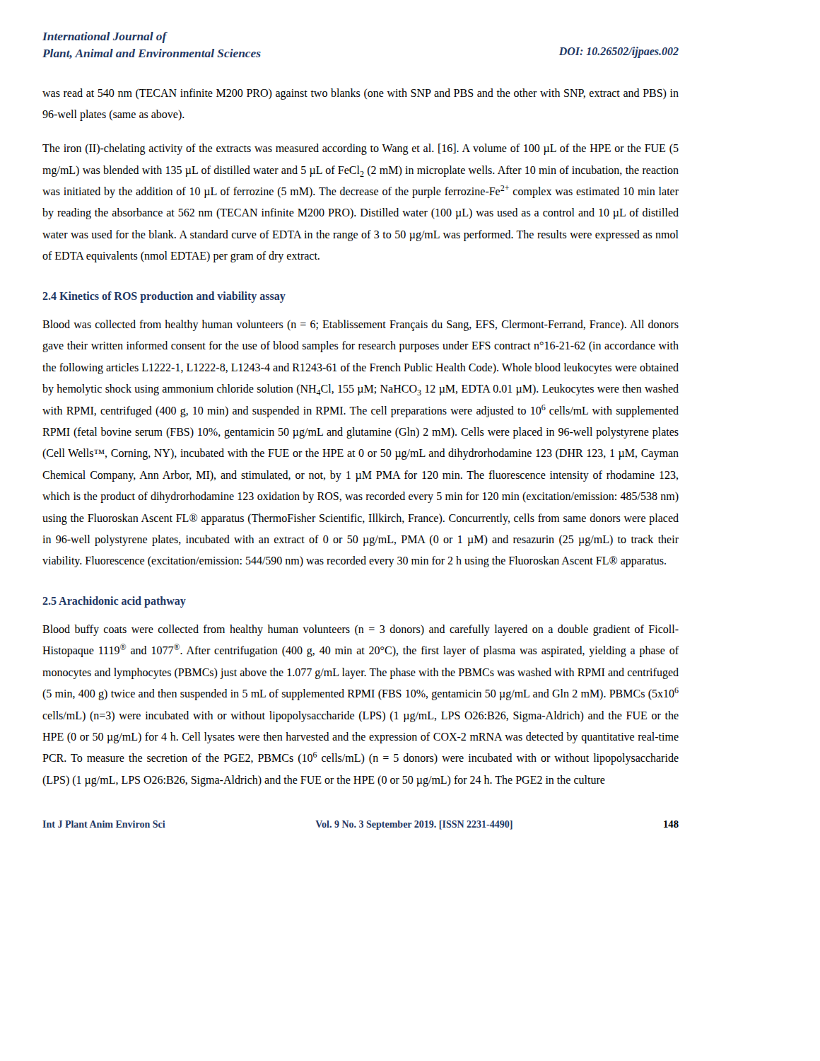International Journal of
Plant, Animal and Environmental Sciences
DOI: 10.26502/ijpaes.002
was read at 540 nm (TECAN infinite M200 PRO) against two blanks (one with SNP and PBS and the other with SNP, extract and PBS) in 96-well plates (same as above).
The iron (II)-chelating activity of the extracts was measured according to Wang et al. [16]. A volume of 100 µL of the HPE or the FUE (5 mg/mL) was blended with 135 µL of distilled water and 5 µL of FeCl2 (2 mM) in microplate wells. After 10 min of incubation, the reaction was initiated by the addition of 10 µL of ferrozine (5 mM). The decrease of the purple ferrozine-Fe2+ complex was estimated 10 min later by reading the absorbance at 562 nm (TECAN infinite M200 PRO). Distilled water (100 µL) was used as a control and 10 µL of distilled water was used for the blank. A standard curve of EDTA in the range of 3 to 50 µg/mL was performed. The results were expressed as nmol of EDTA equivalents (nmol EDTAE) per gram of dry extract.
2.4 Kinetics of ROS production and viability assay
Blood was collected from healthy human volunteers (n = 6; Etablissement Français du Sang, EFS, Clermont-Ferrand, France). All donors gave their written informed consent for the use of blood samples for research purposes under EFS contract n°16-21-62 (in accordance with the following articles L1222-1, L1222-8, L1243-4 and R1243-61 of the French Public Health Code). Whole blood leukocytes were obtained by hemolytic shock using ammonium chloride solution (NH4Cl, 155 µM; NaHCO3 12 µM, EDTA 0.01 µM). Leukocytes were then washed with RPMI, centrifuged (400 g, 10 min) and suspended in RPMI. The cell preparations were adjusted to 106 cells/mL with supplemented RPMI (fetal bovine serum (FBS) 10%, gentamicin 50 µg/mL and glutamine (Gln) 2 mM). Cells were placed in 96-well polystyrene plates (Cell Wells™, Corning, NY), incubated with the FUE or the HPE at 0 or 50 µg/mL and dihydrorhodamine 123 (DHR 123, 1 µM, Cayman Chemical Company, Ann Arbor, MI), and stimulated, or not, by 1 µM PMA for 120 min. The fluorescence intensity of rhodamine 123, which is the product of dihydrorhodamine 123 oxidation by ROS, was recorded every 5 min for 120 min (excitation/emission: 485/538 nm) using the Fluoroskan Ascent FL® apparatus (ThermoFisher Scientific, Illkirch, France). Concurrently, cells from same donors were placed in 96-well polystyrene plates, incubated with an extract of 0 or 50 µg/mL, PMA (0 or 1 µM) and resazurin (25 µg/mL) to track their viability. Fluorescence (excitation/emission: 544/590 nm) was recorded every 30 min for 2 h using the Fluoroskan Ascent FL® apparatus.
2.5 Arachidonic acid pathway
Blood buffy coats were collected from healthy human volunteers (n = 3 donors) and carefully layered on a double gradient of Ficoll-Histopaque 1119® and 1077®. After centrifugation (400 g, 40 min at 20°C), the first layer of plasma was aspirated, yielding a phase of monocytes and lymphocytes (PBMCs) just above the 1.077 g/mL layer. The phase with the PBMCs was washed with RPMI and centrifuged (5 min, 400 g) twice and then suspended in 5 mL of supplemented RPMI (FBS 10%, gentamicin 50 µg/mL and Gln 2 mM). PBMCs (5x106 cells/mL) (n=3) were incubated with or without lipopolysaccharide (LPS) (1 µg/mL, LPS O26:B26, Sigma-Aldrich) and the FUE or the HPE (0 or 50 µg/mL) for 4 h. Cell lysates were then harvested and the expression of COX-2 mRNA was detected by quantitative real-time PCR. To measure the secretion of the PGE2, PBMCs (106 cells/mL) (n = 5 donors) were incubated with or without lipopolysaccharide (LPS) (1 µg/mL, LPS O26:B26, Sigma-Aldrich) and the FUE or the HPE (0 or 50 µg/mL) for 24 h. The PGE2 in the culture
Int J Plant Anim Environ Sci
Vol. 9 No. 3 September 2019. [ISSN 2231-4490]
148